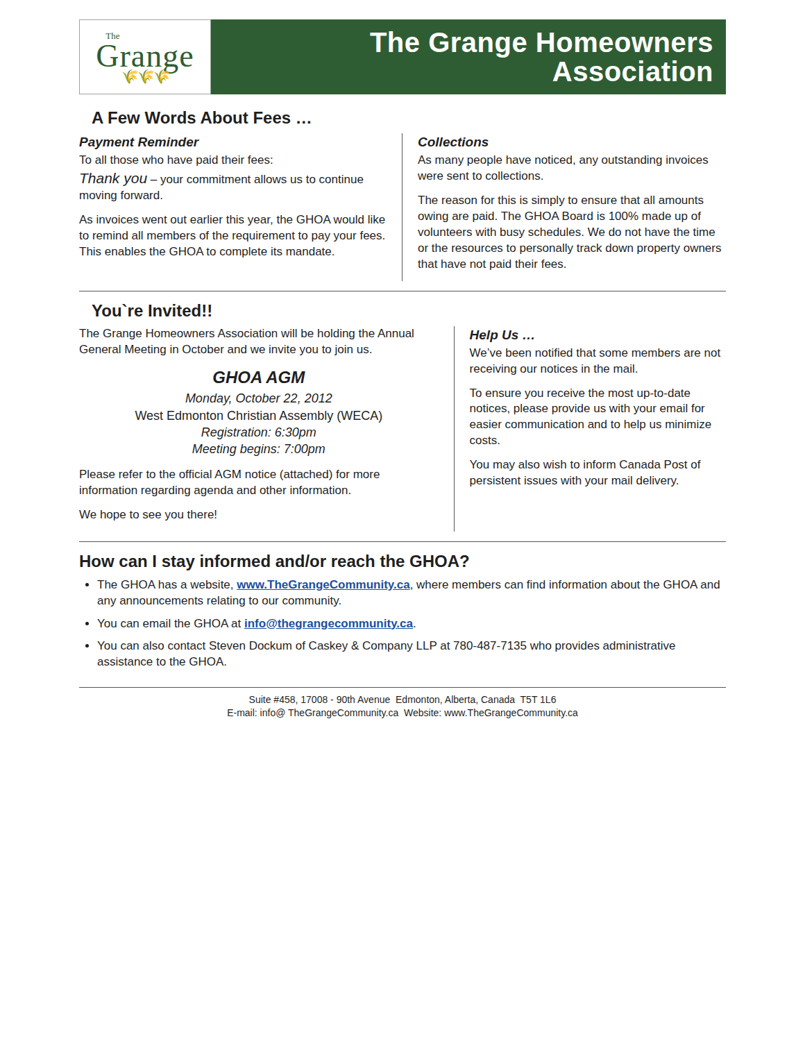The Grange 🌾🌾🌾
The Grange Homeowners
Association
A Few Words About Fees …
Payment Reminder
To all those who have paid their fees:
Thank you – your commitment allows us to continue moving forward.
As invoices went out earlier this year, the GHOA would like to remind all members of the requirement to pay your fees. This enables the GHOA to complete its mandate.
Collections
As many people have noticed, any outstanding invoices were sent to collections.
The reason for this is simply to ensure that all amounts owing are paid. The GHOA Board is 100% made up of volunteers with busy schedules. We do not have the time or the resources to personally track down property owners that have not paid their fees.
You`re Invited!!
The Grange Homeowners Association will be holding the Annual General Meeting in October and we invite you to join us.
GHOA AGM
Monday, October 22, 2012
West Edmonton Christian Assembly (WECA)
Registration: 6:30pm
Meeting begins: 7:00pm
Please refer to the official AGM notice (attached) for more information regarding agenda and other information.
We hope to see you there!
Help Us …
We’ve been notified that some members are not receiving our notices in the mail.
To ensure you receive the most up-to-date notices, please provide us with your email for easier communication and to help us minimize costs.
You may also wish to inform Canada Post of persistent issues with your mail delivery.
How can I stay informed and/or reach the GHOA?
The GHOA has a website, www.TheGrangeCommunity.ca, where members can find information about the GHOA and any announcements relating to our community.
You can email the GHOA at info@thegrangecommunity.ca.
You can also contact Steven Dockum of Caskey & Company LLP at 780-487-7135 who provides administrative assistance to the GHOA.
Suite #458, 17008 - 90th Avenue Edmonton, Alberta, Canada T5T 1L6
E-mail: info@ TheGrangeCommunity.ca Website: www.TheGrangeCommunity.ca